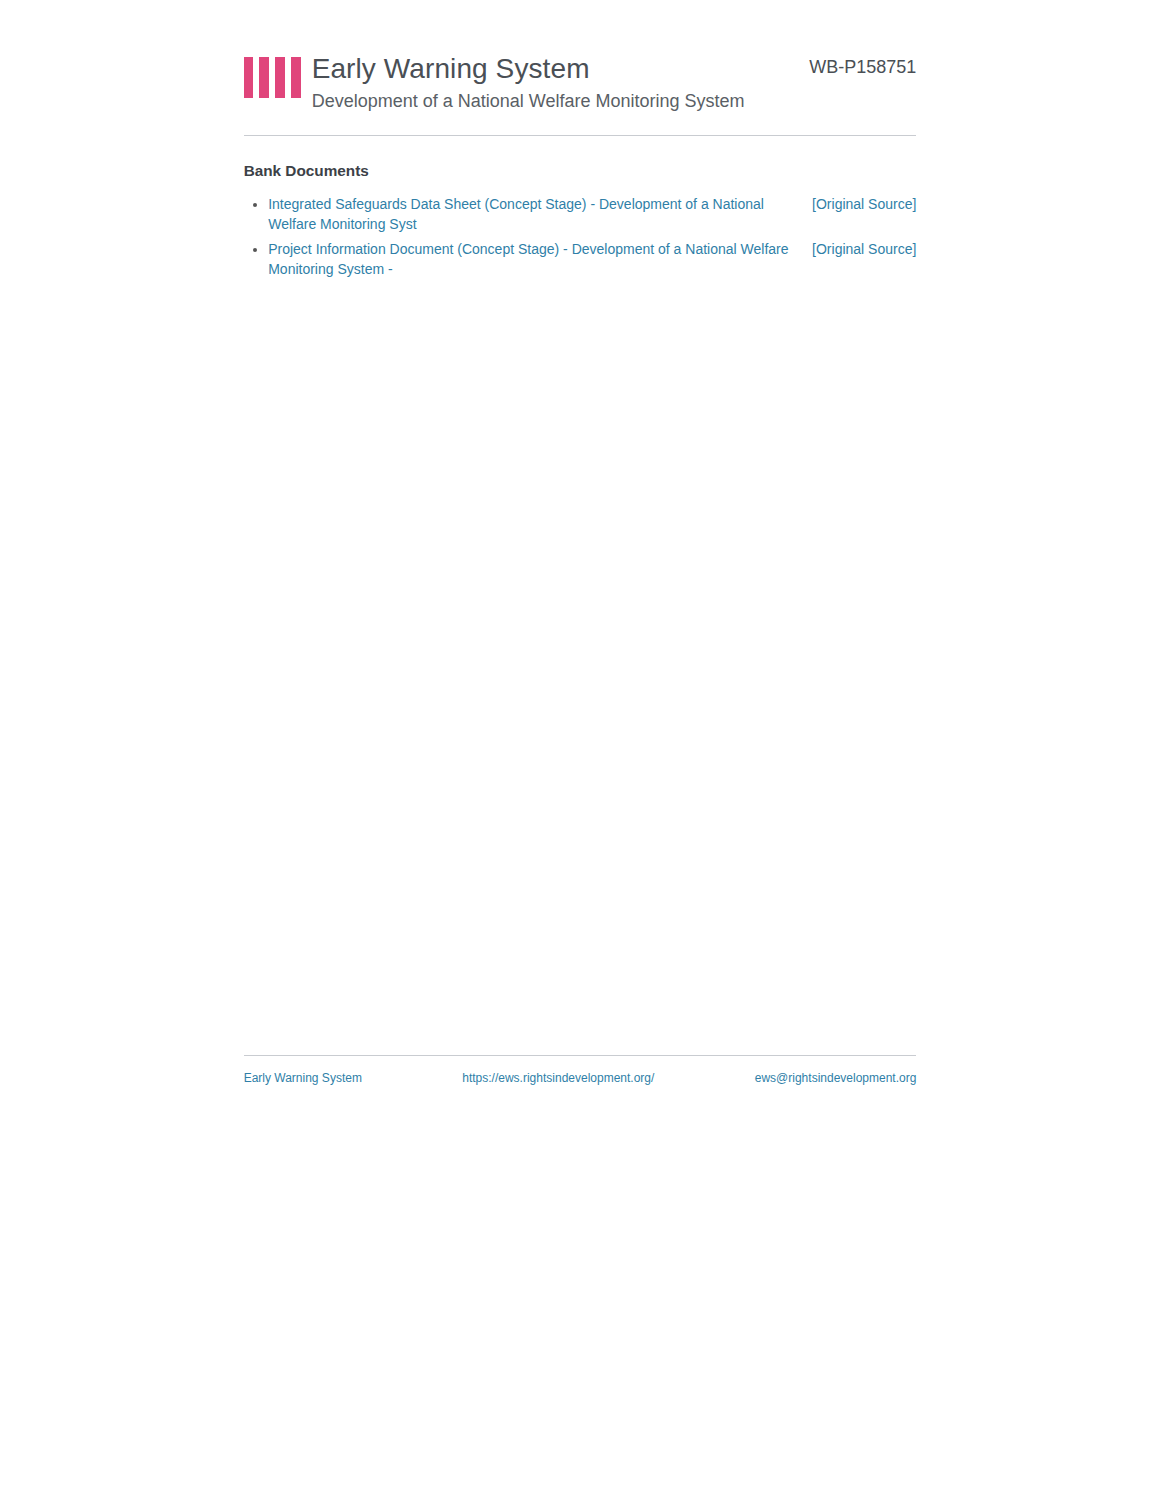Early Warning System
Development of a National Welfare Monitoring System
WB-P158751
Bank Documents
Integrated Safeguards Data Sheet (Concept Stage) - Development of a National Welfare Monitoring Syst [Original Source]
Project Information Document (Concept Stage) - Development of a National Welfare Monitoring System - [Original Source]
Early Warning System
https://ews.rightsindevelopment.org/
ews@rightsindevelopment.org